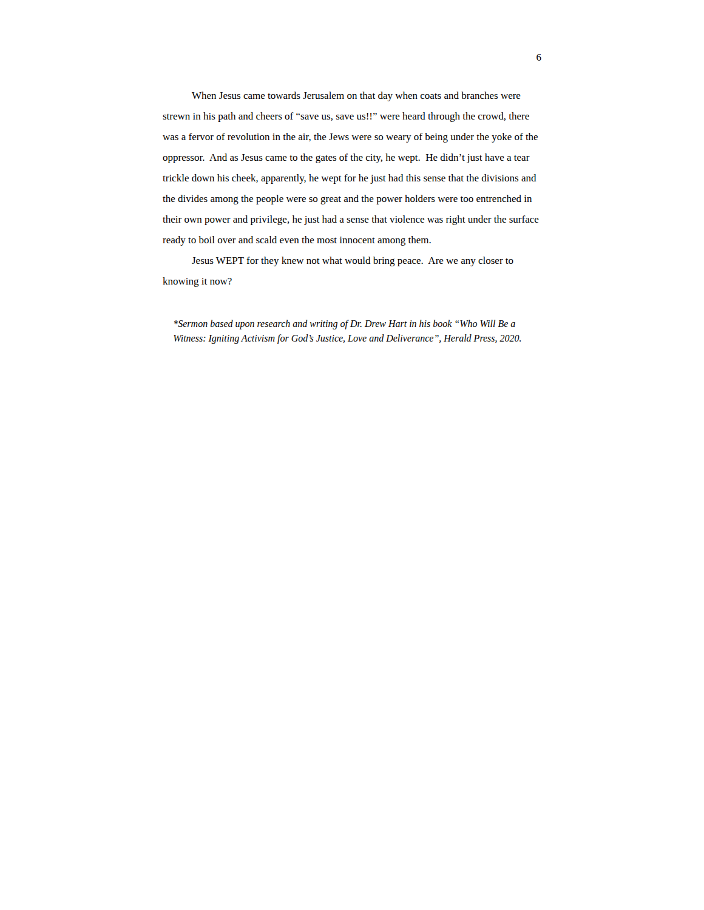6
When Jesus came towards Jerusalem on that day when coats and branches were strewn in his path and cheers of “save us, save us!!” were heard through the crowd, there was a fervor of revolution in the air, the Jews were so weary of being under the yoke of the oppressor. And as Jesus came to the gates of the city, he wept. He didn’t just have a tear trickle down his cheek, apparently, he wept for he just had this sense that the divisions and the divides among the people were so great and the power holders were too entrenched in their own power and privilege, he just had a sense that violence was right under the surface ready to boil over and scald even the most innocent among them.
Jesus WEPT for they knew not what would bring peace. Are we any closer to knowing it now?
*Sermon based upon research and writing of Dr. Drew Hart in his book “Who Will Be a Witness: Igniting Activism for God’s Justice, Love and Deliverance”, Herald Press, 2020.